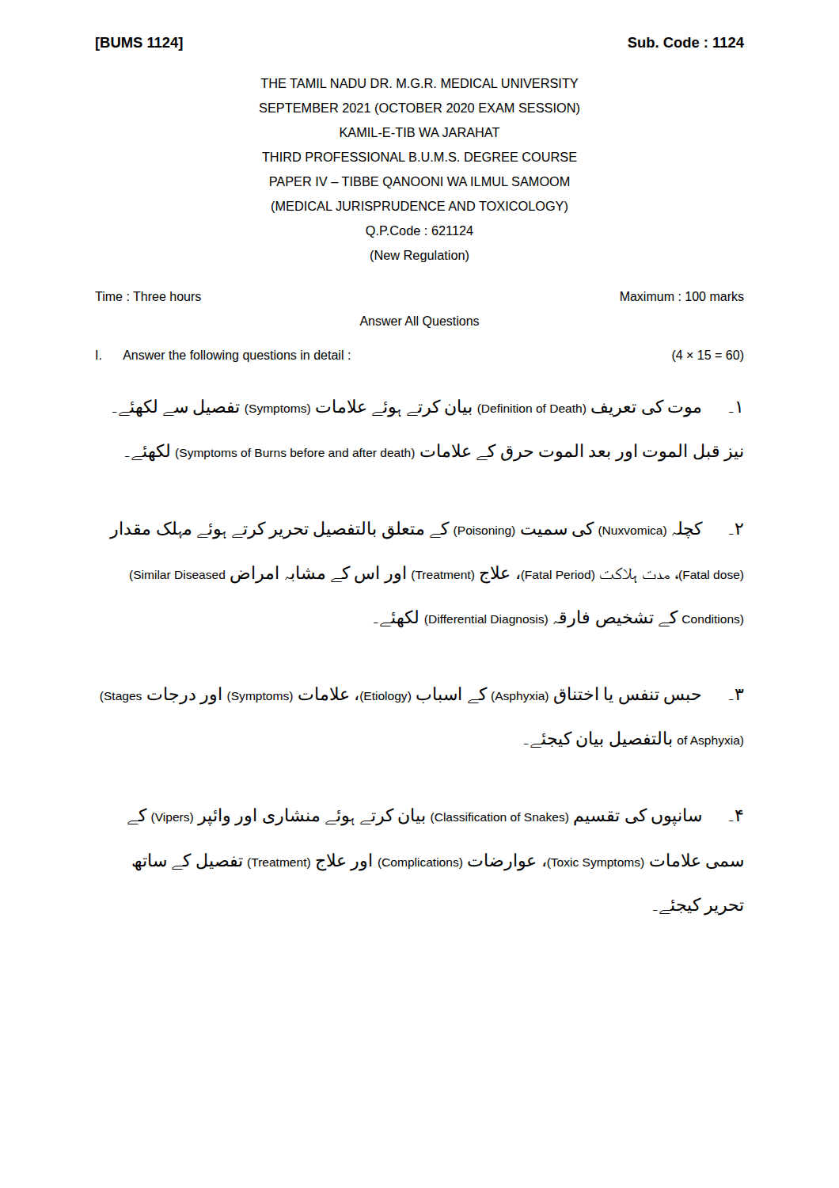[BUMS 1124] Sub. Code : 1124
THE TAMIL NADU DR. M.G.R. MEDICAL UNIVERSITY SEPTEMBER 2021 (OCTOBER 2020 EXAM SESSION) KAMIL-E-TIB WA JARAHAT THIRD PROFESSIONAL B.U.M.S. DEGREE COURSE PAPER IV – TIBBE QANOONI WA ILMUL SAMOOM (MEDICAL JURISPRUDENCE AND TOXICOLOGY) Q.P.Code : 621124 (New Regulation)
Time : Three hours Maximum : 100 marks
Answer All Questions
I. Answer the following questions in detail : (4 × 15 = 60)
۱۔ موت کی تعریف (Definition of Death) بیان کرتے ہوئے علامات (Symptoms) تفصیل سے لکھئے۔ نیز قبل الموت اور بعد الموت حرق کے علامات (Symptoms of Burns before and after death) لکھئے۔
۲۔ کچلہ (Nuxvomica) کی سمیت (Poisoning) کے متعلق بالتفصیل تحریر کرتے ہوئے مہلک مقدار (Fatal dose)، مدت ہلاکت (Fatal Period)، علاج (Treatment) اور اس کے مشابہ امراض (Similar Diseased Conditions) کے تشخیص فارقہ (Differential Diagnosis) لکھئے۔
۳۔ حبس تنفس یا اختناق (Asphyxia) کے اسباب (Etiology)، علامات (Symptoms) اور درجات (Stages of Asphyxia) بالتفصیل بیان کیجئے۔
۴۔ سانپوں کی تقسیم (Classification of Snakes) بیان کرتے ہوئے منشاری اور وائپر (Vipers) کے سمی علامات (Toxic Symptoms)، عوارضات (Complications) اور علاج (Treatment) تفصیل کے ساتھ تحریر کیجئے۔